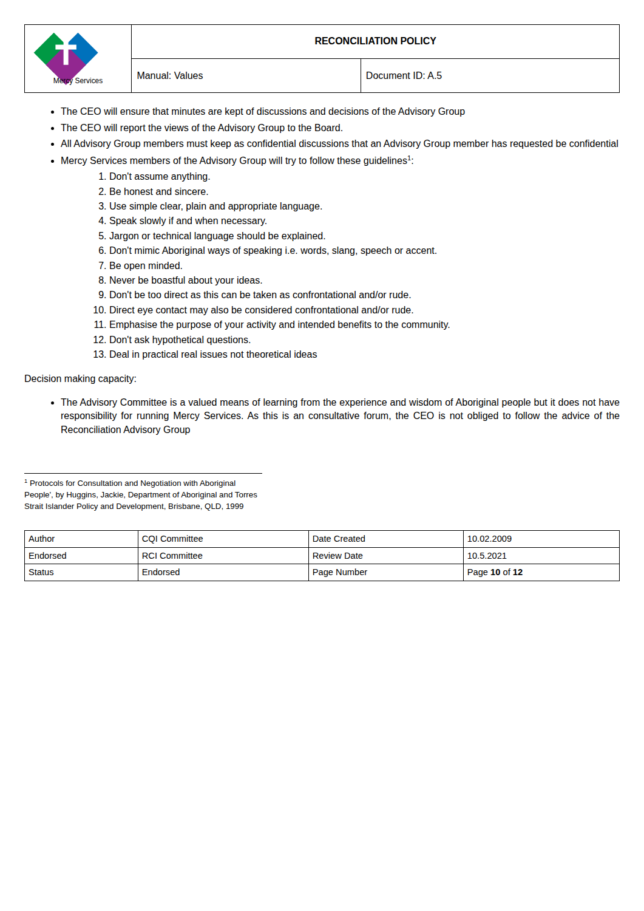| | RECONCILIATION POLICY |
| Manual: Values | Document ID: A.5 |
The CEO will ensure that minutes are kept of discussions and decisions of the Advisory Group
The CEO will report the views of the Advisory Group to the Board.
All Advisory Group members must keep as confidential discussions that an Advisory Group member has requested be confidential
Mercy Services members of the Advisory Group will try to follow these guidelines1:
Don't assume anything.
Be honest and sincere.
Use simple clear, plain and appropriate language.
Speak slowly if and when necessary.
Jargon or technical language should be explained.
Don't mimic Aboriginal ways of speaking i.e. words, slang, speech or accent.
Be open minded.
Never be boastful about your ideas.
Don't be too direct as this can be taken as confrontational and/or rude.
Direct eye contact may also be considered confrontational and/or rude.
Emphasise the purpose of your activity and intended benefits to the community.
Don't ask hypothetical questions.
Deal in practical real issues not theoretical ideas
Decision making capacity:
The Advisory Committee is a valued means of learning from the experience and wisdom of Aboriginal people but it does not have responsibility for running Mercy Services. As this is an consultative forum, the CEO is not obliged to follow the advice of the Reconciliation Advisory Group
1 Protocols for Consultation and Negotiation with Aboriginal People', by Huggins, Jackie, Department of Aboriginal and Torres Strait Islander Policy and Development, Brisbane, QLD, 1999
| Author | CQI Committee | Date Created | 10.02.2009 |
| Endorsed | RCI Committee | Review Date | 10.5.2021 |
| Status | Endorsed | Page Number | Page 10 of 12 |